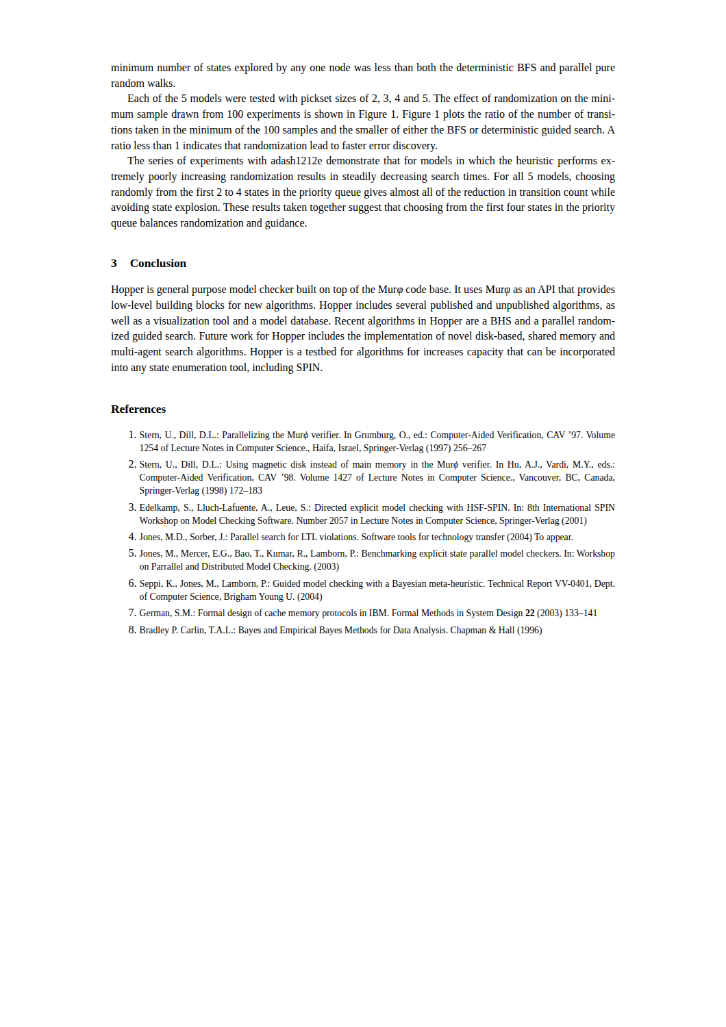minimum number of states explored by any one node was less than both the deterministic BFS and parallel pure random walks.
Each of the 5 models were tested with pickset sizes of 2, 3, 4 and 5. The effect of randomization on the minimum sample drawn from 100 experiments is shown in Figure 1. Figure 1 plots the ratio of the number of transitions taken in the minimum of the 100 samples and the smaller of either the BFS or deterministic guided search. A ratio less than 1 indicates that randomization lead to faster error discovery.
The series of experiments with adash1212e demonstrate that for models in which the heuristic performs extremely poorly increasing randomization results in steadily decreasing search times. For all 5 models, choosing randomly from the first 2 to 4 states in the priority queue gives almost all of the reduction in transition count while avoiding state explosion. These results taken together suggest that choosing from the first four states in the priority queue balances randomization and guidance.
3 Conclusion
Hopper is general purpose model checker built on top of the Murφ code base. It uses Murφ as an API that provides low-level building blocks for new algorithms. Hopper includes several published and unpublished algorithms, as well as a visualization tool and a model database. Recent algorithms in Hopper are a BHS and a parallel randomized guided search. Future work for Hopper includes the implementation of novel disk-based, shared memory and multi-agent search algorithms. Hopper is a testbed for algorithms for increases capacity that can be incorporated into any state enumeration tool, including SPIN.
References
Stern, U., Dill, D.L.: Parallelizing the Murϕ verifier. In Grumburg, O., ed.: Computer-Aided Verification, CAV ’97. Volume 1254 of Lecture Notes in Computer Science., Haifa, Israel, Springer-Verlag (1997) 256–267
Stern, U., Dill, D.L.: Using magnetic disk instead of main memory in the Murϕ verifier. In Hu, A.J., Vardi, M.Y., eds.: Computer-Aided Verification, CAV ’98. Volume 1427 of Lecture Notes in Computer Science., Vancouver, BC, Canada, Springer-Verlag (1998) 172–183
Edelkamp, S., Lluch-Lafuente, A., Leue, S.: Directed explicit model checking with HSF-SPIN. In: 8th International SPIN Workshop on Model Checking Software. Number 2057 in Lecture Notes in Computer Science, Springer-Verlag (2001)
Jones, M.D., Sorber, J.: Parallel search for LTL violations. Software tools for technology transfer (2004) To appear.
Jones, M., Mercer, E.G., Bao, T., Kumar, R., Lamborn, P.: Benchmarking explicit state parallel model checkers. In: Workshop on Parrallel and Distributed Model Checking. (2003)
Seppi, K., Jones, M., Lamborn, P.: Guided model checking with a Bayesian meta-heuristic. Technical Report VV-0401, Dept. of Computer Science, Brigham Young U. (2004)
German, S.M.: Formal design of cache memory protocols in IBM. Formal Methods in System Design 22 (2003) 133–141
Bradley P. Carlin, T.A.L.: Bayes and Empirical Bayes Methods for Data Analysis. Chapman & Hall (1996)